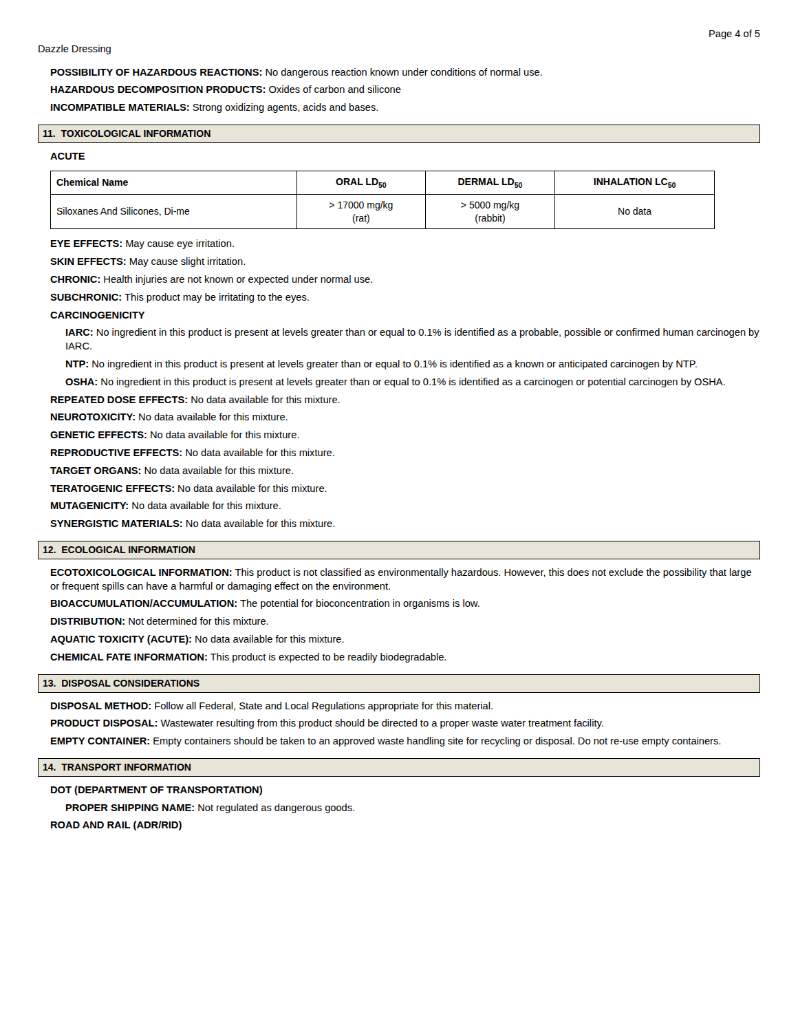Page 4 of 5
Dazzle Dressing
POSSIBILITY OF HAZARDOUS REACTIONS: No dangerous reaction known under conditions of normal use.
HAZARDOUS DECOMPOSITION PRODUCTS: Oxides of carbon and silicone
INCOMPATIBLE MATERIALS: Strong oxidizing agents, acids and bases.
11. TOXICOLOGICAL INFORMATION
ACUTE
| Chemical Name | ORAL LD 50 | DERMAL LD 50 | INHALATION LC 50 |
| --- | --- | --- | --- |
| Siloxanes And Silicones, Di-me | > 17000 mg/kg (rat) | > 5000 mg/kg (rabbit) | No data |
EYE EFFECTS: May cause eye irritation.
SKIN EFFECTS: May cause slight irritation.
CHRONIC: Health injuries are not known or expected under normal use.
SUBCHRONIC: This product may be irritating to the eyes.
CARCINOGENICITY
IARC: No ingredient in this product is present at levels greater than or equal to 0.1% is identified as a probable, possible or confirmed human carcinogen by IARC.
NTP: No ingredient in this product is present at levels greater than or equal to 0.1% is identified as a known or anticipated carcinogen by NTP.
OSHA: No ingredient in this product is present at levels greater than or equal to 0.1% is identified as a carcinogen or potential carcinogen by OSHA.
REPEATED DOSE EFFECTS: No data available for this mixture.
NEUROTOXICITY: No data available for this mixture.
GENETIC EFFECTS: No data available for this mixture.
REPRODUCTIVE EFFECTS: No data available for this mixture.
TARGET ORGANS: No data available for this mixture.
TERATOGENIC EFFECTS: No data available for this mixture.
MUTAGENICITY: No data available for this mixture.
SYNERGISTIC MATERIALS: No data available for this mixture.
12. ECOLOGICAL INFORMATION
ECOTOXICOLOGICAL INFORMATION: This product is not classified as environmentally hazardous. However, this does not exclude the possibility that large or frequent spills can have a harmful or damaging effect on the environment.
BIOACCUMULATION/ACCUMULATION: The potential for bioconcentration in organisms is low.
DISTRIBUTION: Not determined for this mixture.
AQUATIC TOXICITY (ACUTE): No data available for this mixture.
CHEMICAL FATE INFORMATION: This product is expected to be readily biodegradable.
13. DISPOSAL CONSIDERATIONS
DISPOSAL METHOD: Follow all Federal, State and Local Regulations appropriate for this material.
PRODUCT DISPOSAL: Wastewater resulting from this product should be directed to a proper waste water treatment facility.
EMPTY CONTAINER: Empty containers should be taken to an approved waste handling site for recycling or disposal. Do not re-use empty containers.
14. TRANSPORT INFORMATION
DOT (DEPARTMENT OF TRANSPORTATION)
PROPER SHIPPING NAME: Not regulated as dangerous goods.
ROAD AND RAIL (ADR/RID)